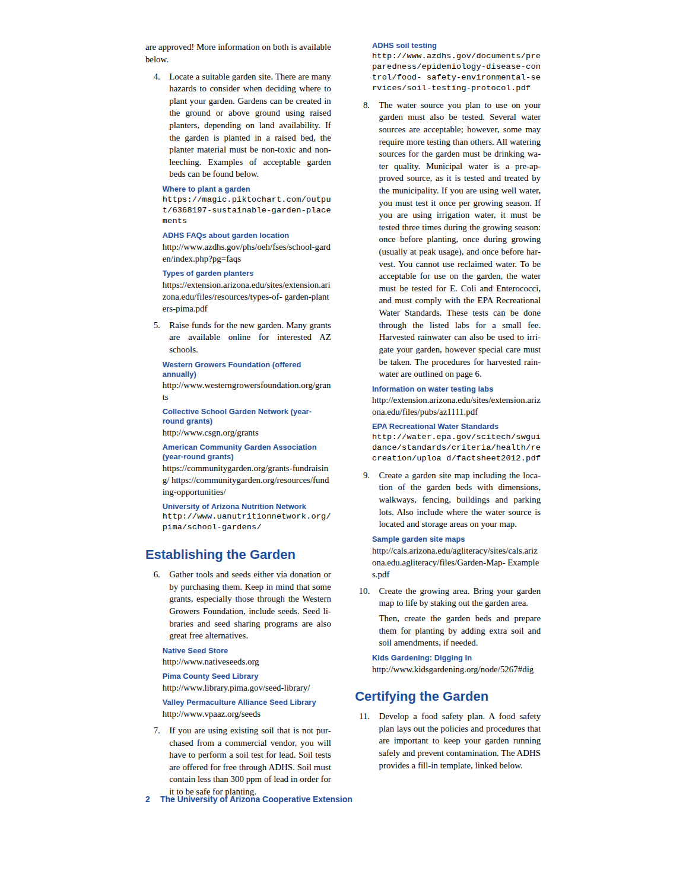are approved! More information on both is available below.
4.
Locate a suitable garden site. There are many hazards to consider when deciding where to plant your garden. Gardens can be created in the ground or above ground using raised planters, depending on land availability. If the garden is planted in a raised bed, the planter material must be non-toxic and non-leeching. Examples of acceptable garden beds can be found below.
Where to plant a garden
https://magic.piktochart.com/output/6368197-sustainable-garden-placements
ADHS FAQs about garden location
http://www.azdhs.gov/phs/oeh/fses/school-garden/index.php?pg=faqs
Types of garden planters
https://extension.arizona.edu/sites/extension.arizona.edu/files/resources/types-of- garden-planters-pima.pdf
5.
Raise funds for the new garden. Many grants are available online for interested AZ schools.
Western Growers Foundation (offered annually)
http://www.westerngrowersfoundation.org/grants
Collective School Garden Network (year-round grants)
http://www.csgn.org/grants
American Community Garden Association (year-round grants)
https://communitygarden.org/grants-fundraising/ https://communitygarden.org/resources/funding-opportunities/
University of Arizona Nutrition Network
http://www.uanutritionnetwork.org/pima/school-gardens/
Establishing the Garden
6.
Gather tools and seeds either via donation or by purchasing them. Keep in mind that some grants, especially those through the Western Growers Foundation, include seeds. Seed libraries and seed sharing programs are also great free alternatives.
Native Seed Store
http://www.nativeseeds.org
Pima County Seed Library
http://www.library.pima.gov/seed-library/
Valley Permaculture Alliance Seed Library
http://www.vpaaz.org/seeds
7.
If you are using existing soil that is not purchased from a commercial vendor, you will have to perform a soil test for lead. Soil tests are offered for free through ADHS. Soil must contain less than 300 ppm of lead in order for it to be safe for planting.
ADHS soil testing
http://www.azdhs.gov/documents/preparedness/epidemiology-disease-control/food- safety-environmental-services/soil-testing-protocol.pdf
8.
The water source you plan to use on your garden must also be tested. Several water sources are acceptable; however, some may require more testing than others. All watering sources for the garden must be drinking water quality. Municipal water is a pre-approved source, as it is tested and treated by the municipality. If you are using well water, you must test it once per growing season. If you are using irrigation water, it must be tested three times during the growing season: once before planting, once during growing (usually at peak usage), and once before harvest. You cannot use reclaimed water. To be acceptable for use on the garden, the water must be tested for E. Coli and Enterococci, and must comply with the EPA Recreational Water Standards. These tests can be done through the listed labs for a small fee. Harvested rainwater can also be used to irrigate your garden, however special care must be taken. The procedures for harvested rainwater are outlined on page 6.
Information on water testing labs
http://extension.arizona.edu/sites/extension.arizona.edu/files/pubs/az1111.pdf
EPA Recreational Water Standards
http://water.epa.gov/scitech/swguidance/standards/criteria/health/recreation/uploa d/factsheet2012.pdf
9.
Create a garden site map including the location of the garden beds with dimensions, walkways, fencing, buildings and parking lots. Also include where the water source is located and storage areas on your map.
Sample garden site maps
http://cals.arizona.edu/agliteracy/sites/cals.arizona.edu.agliteracy/files/Garden-Map- Examples.pdf
10.
Create the growing area. Bring your garden map to life by staking out the garden area.
Then, create the garden beds and prepare them for planting by adding extra soil and soil amendments, if needed.
Kids Gardening: Digging In
http://www.kidsgardening.org/node/5267#dig
Certifying the Garden
11.
Develop a food safety plan. A food safety plan lays out the policies and procedures that are important to keep your garden running safely and prevent contamination. The ADHS provides a fill-in template, linked below.
2 The University of Arizona Cooperative Extension